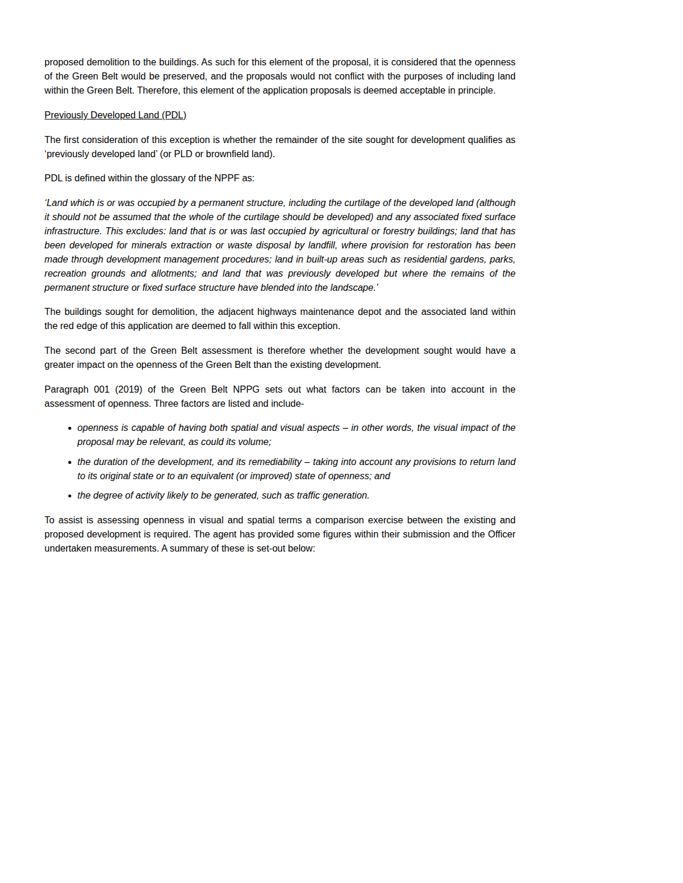proposed demolition to the buildings. As such for this element of the proposal, it is considered that the openness of the Green Belt would be preserved, and the proposals would not conflict with the purposes of including land within the Green Belt. Therefore, this element of the application proposals is deemed acceptable in principle.
Previously Developed Land (PDL)
The first consideration of this exception is whether the remainder of the site sought for development qualifies as ‘previously developed land’ (or PLD or brownfield land).
PDL is defined within the glossary of the NPPF as:
‘Land which is or was occupied by a permanent structure, including the curtilage of the developed land (although it should not be assumed that the whole of the curtilage should be developed) and any associated fixed surface infrastructure. This excludes: land that is or was last occupied by agricultural or forestry buildings; land that has been developed for minerals extraction or waste disposal by landfill, where provision for restoration has been made through development management procedures; land in built-up areas such as residential gardens, parks, recreation grounds and allotments; and land that was previously developed but where the remains of the permanent structure or fixed surface structure have blended into the landscape.’
The buildings sought for demolition, the adjacent highways maintenance depot and the associated land within the red edge of this application are deemed to fall within this exception.
The second part of the Green Belt assessment is therefore whether the development sought would have a greater impact on the openness of the Green Belt than the existing development.
Paragraph 001 (2019) of the Green Belt NPPG sets out what factors can be taken into account in the assessment of openness. Three factors are listed and include-
openness is capable of having both spatial and visual aspects – in other words, the visual impact of the proposal may be relevant, as could its volume;
the duration of the development, and its remediability – taking into account any provisions to return land to its original state or to an equivalent (or improved) state of openness; and
the degree of activity likely to be generated, such as traffic generation.
To assist is assessing openness in visual and spatial terms a comparison exercise between the existing and proposed development is required. The agent has provided some figures within their submission and the Officer undertaken measurements. A summary of these is set-out below: